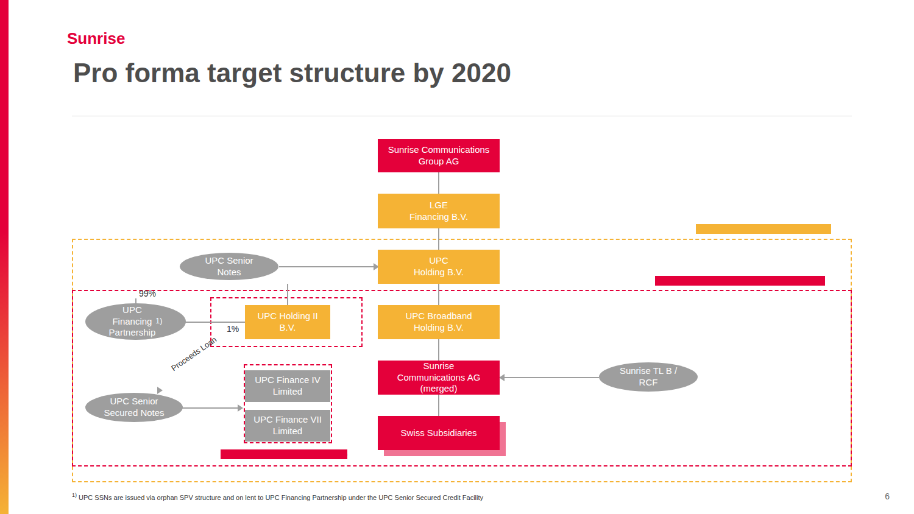Sunrise
Pro forma target structure by 2020
Proposed senior restricted group
Proposed senior secured restricted group
Excluded from restricted group
Sunrise Communications
Group AG
LGE
Financing B.V.
UPC
Holding B.V.
UPC Broadband
Holding B.V.
Sunrise
Communications AG
(merged)
Swiss Subsidiaries
UPC Holding II
B.V.
UPC Finance IV
Limited
UPC Finance VII
Limited
UPC Senior
Notes
UPC
Financing
Partnership1)
UPC Senior
Secured Notes
Sunrise TL B /
RCF
99%
1%
Proceeds Loan
1) UPC SSNs are issued via orphan SPV structure and on lent to UPC Financing Partnership under the UPC Senior Secured Credit Facility
6